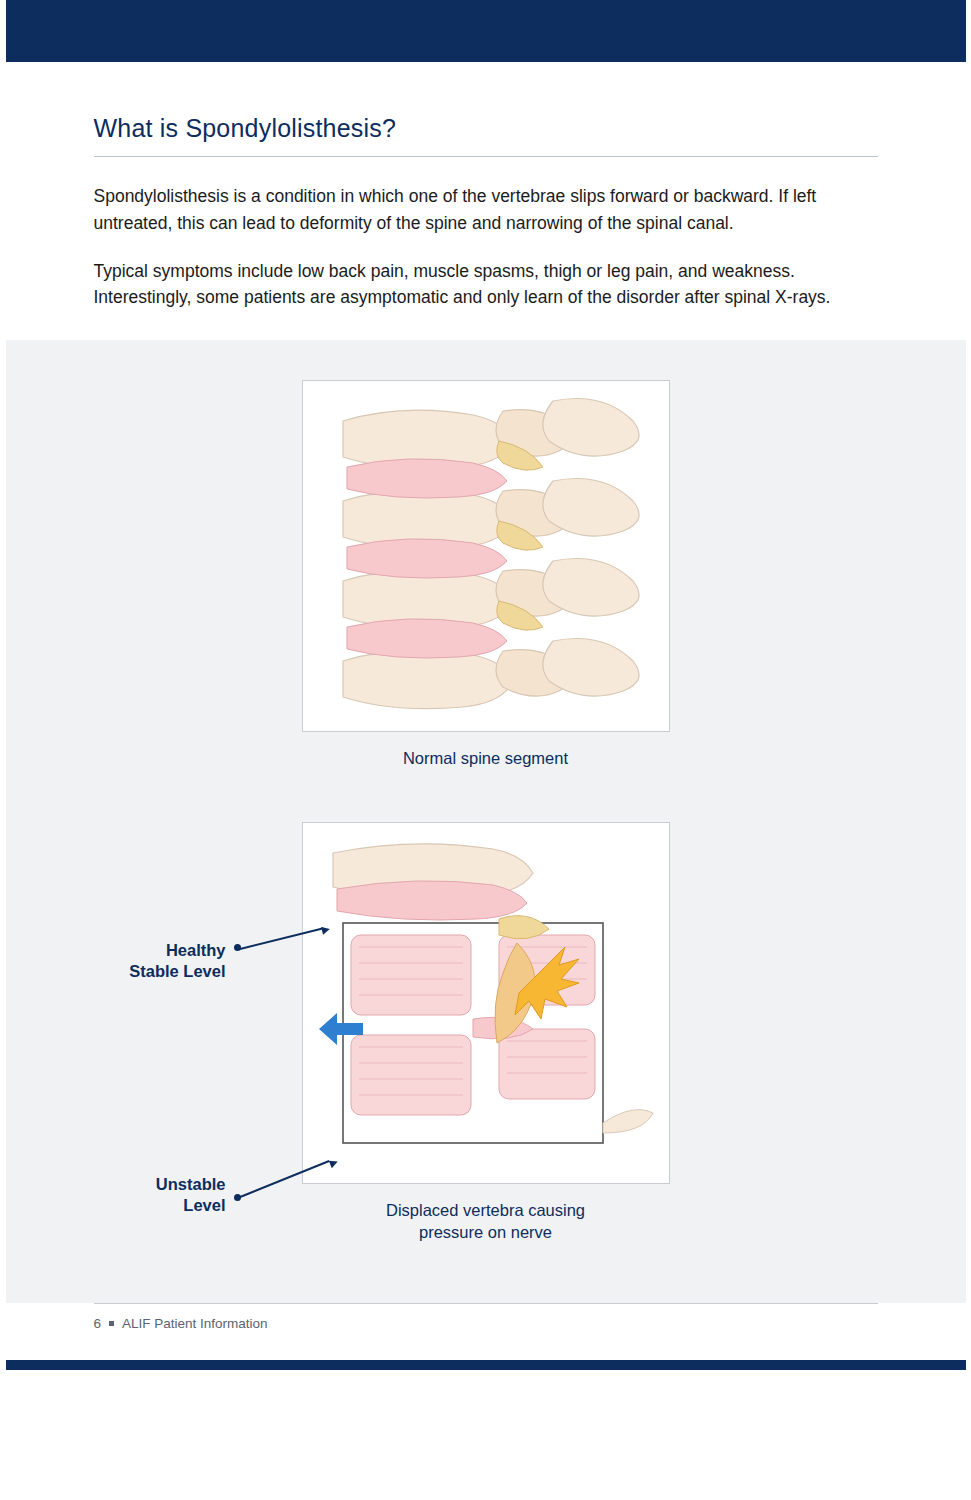What is Spondylolisthesis?
Spondylolisthesis is a condition in which one of the vertebrae slips forward or backward. If left untreated, this can lead to deformity of the spine and narrowing of the spinal canal.
Typical symptoms include low back pain, muscle spasms, thigh or leg pain, and weakness. Interestingly, some patients are asymptomatic and only learn of the disorder after spinal X-rays.
Normal spine segment
Healthy
Stable Level
Unstable
Level
Displaced vertebra causing
pressure on nerve
6 ALIF Patient Information